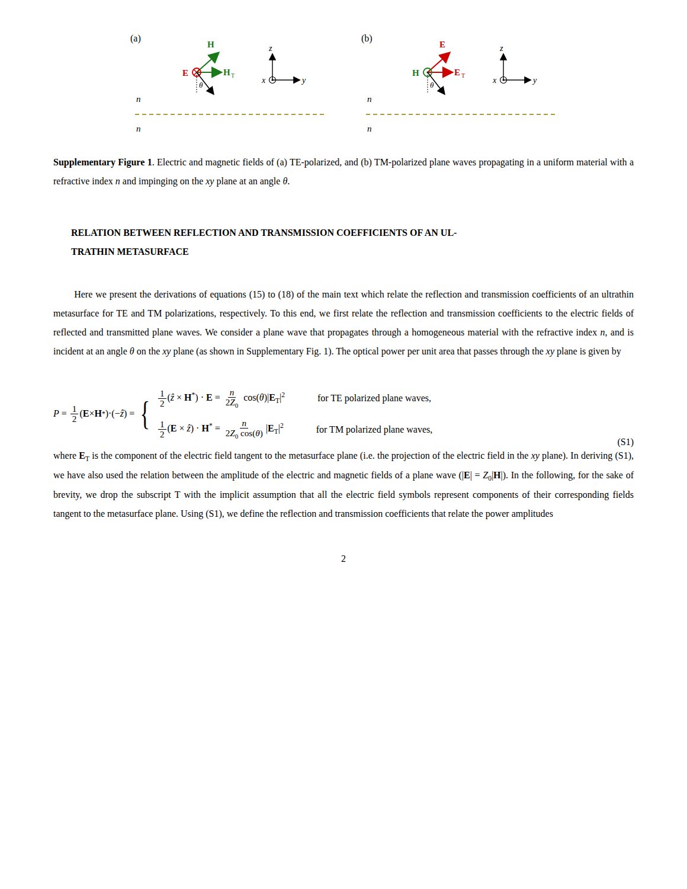(a) H H T E θ z y x n n
(b) E E T H θ z y x n n
Supplementary Figure 1. Electric and magnetic fields of (a) TE-polarized, and (b) TM-polarized plane waves propagating in a uniform material with a refractive index n and impinging on the xy plane at an angle θ.
RELATION BETWEEN REFLECTION AND TRANSMISSION COEFFICIENTS OF AN UL-
TRATHIN METASURFACE
Here we present the derivations of equations (15) to (18) of the main text which relate the reflection and transmission coefficients of an ultrathin metasurface for TE and TM polarizations, respectively. To this end, we first relate the reflection and transmission coefficients to the electric fields of reflected and transmitted plane waves. We consider a plane wave that propagates through a homogeneous material with the refractive index n, and is incident at an angle θ on the xy plane (as shown in Supplementary Fig. 1). The optical power per unit area that passes through the xy plane is given by
P = 12(E×H*)·(−ẑ) = {
12(ẑ × H*) · E = n 2Z0 cos(θ)|ET|2 for TE polarized plane waves,
12(E × ẑ) · H* = n 2Z0 cos(θ)|ET|2 for TM polarized plane waves,
(S1)
where ET is the component of the electric field tangent to the metasurface plane (i.e. the projection of the electric field in the xy plane). In deriving (S1), we have also used the relation between the amplitude of the electric and magnetic fields of a plane wave (|E| = Z0|H|). In the following, for the sake of brevity, we drop the subscript T with the implicit assumption that all the electric field symbols represent components of their corresponding fields tangent to the metasurface plane. Using (S1), we define the reflection and transmission coefficients that relate the power amplitudes
2